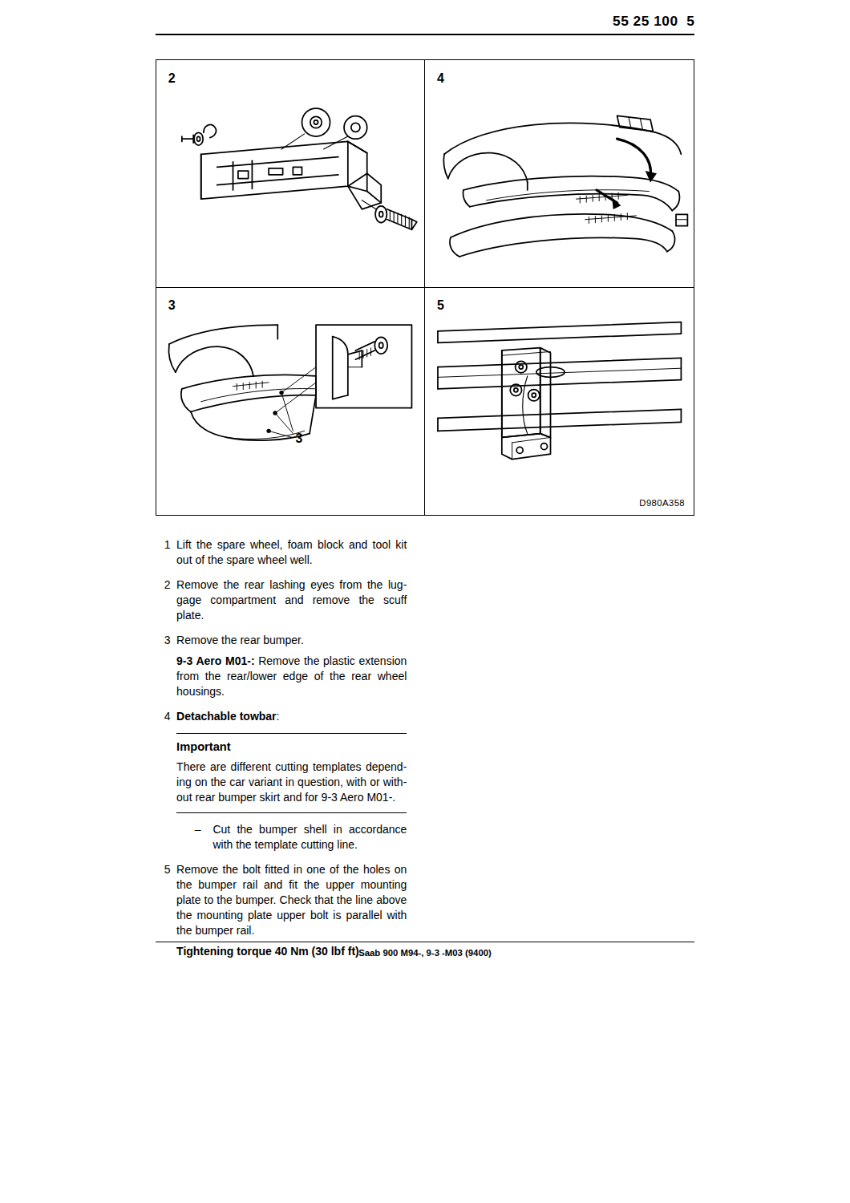55 25 100 5
2
4
3 3
5 D980A358
Lift the spare wheel, foam block and tool kit out of the spare wheel well.
Remove the rear lashing eyes from the luggage compartment and remove the scuff plate.
Remove the rear bumper.
9-3 Aero M01-: Remove the plastic extension from the rear/lower edge of the rear wheel housings.
Detachable towbar:
Important
There are different cutting templates depending on the car variant in question, with or without rear bumper skirt and for 9-3 Aero M01-.
– Cut the bumper shell in accordance with the template cutting line.
Remove the bolt fitted in one of the holes on the bumper rail and fit the upper mounting plate to the bumper. Check that the line above the mounting plate upper bolt is parallel with the bumper rail.
Tightening torque 40 Nm (30 lbf ft)
Saab 900 M94-, 9-3 -M03 (9400)